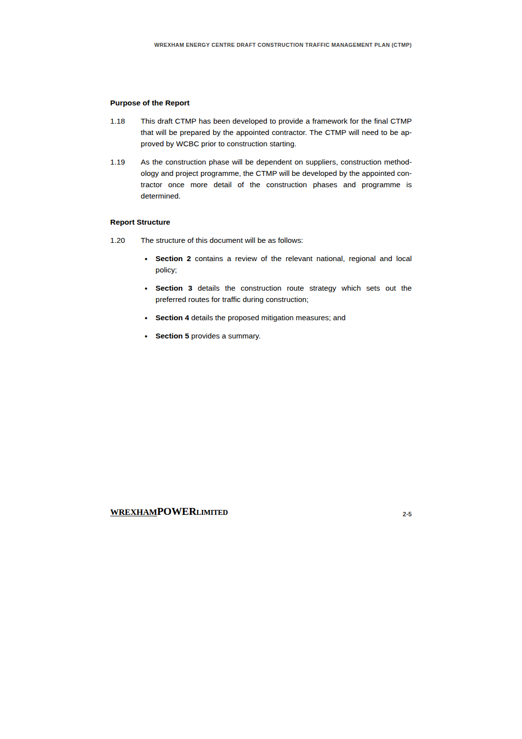Wrexham Energy Centre Draft Construction Traffic Management Plan (CTMP)
Purpose of the Report
1.18
This draft CTMP has been developed to provide a framework for the final CTMP that will be prepared by the appointed contractor. The CTMP will need to be approved by WCBC prior to construction starting.
1.19
As the construction phase will be dependent on suppliers, construction methodology and project programme, the CTMP will be developed by the appointed contractor once more detail of the construction phases and programme is determined.
Report Structure
1.20
The structure of this document will be as follows:
Section 2 contains a review of the relevant national, regional and local policy;
Section 3 details the construction route strategy which sets out the preferred routes for traffic during construction;
Section 4 details the proposed mitigation measures; and
Section 5 provides a summary.
WREXHAM POWER LIMITED
2-5